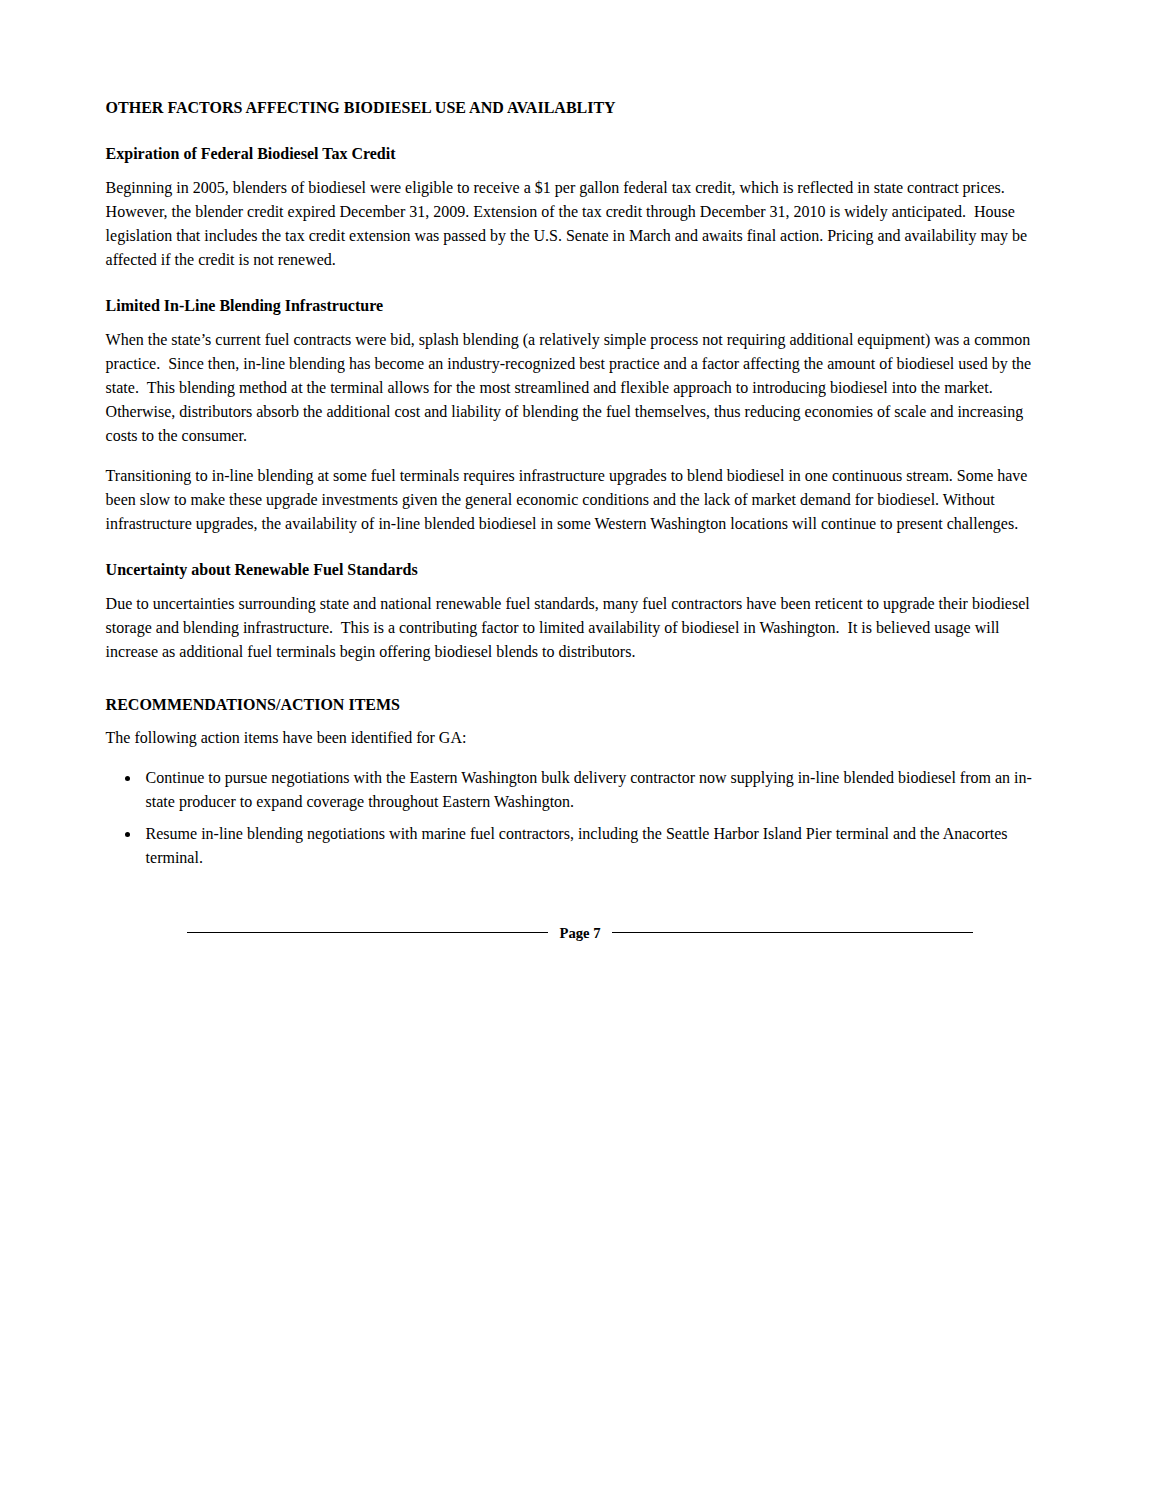OTHER FACTORS AFFECTING BIODIESEL USE AND AVAILABLITY
Expiration of Federal Biodiesel Tax Credit
Beginning in 2005, blenders of biodiesel were eligible to receive a $1 per gallon federal tax credit, which is reflected in state contract prices. However, the blender credit expired December 31, 2009. Extension of the tax credit through December 31, 2010 is widely anticipated. House legislation that includes the tax credit extension was passed by the U.S. Senate in March and awaits final action. Pricing and availability may be affected if the credit is not renewed.
Limited In-Line Blending Infrastructure
When the state’s current fuel contracts were bid, splash blending (a relatively simple process not requiring additional equipment) was a common practice. Since then, in-line blending has become an industry-recognized best practice and a factor affecting the amount of biodiesel used by the state. This blending method at the terminal allows for the most streamlined and flexible approach to introducing biodiesel into the market. Otherwise, distributors absorb the additional cost and liability of blending the fuel themselves, thus reducing economies of scale and increasing costs to the consumer.
Transitioning to in-line blending at some fuel terminals requires infrastructure upgrades to blend biodiesel in one continuous stream. Some have been slow to make these upgrade investments given the general economic conditions and the lack of market demand for biodiesel. Without infrastructure upgrades, the availability of in-line blended biodiesel in some Western Washington locations will continue to present challenges.
Uncertainty about Renewable Fuel Standards
Due to uncertainties surrounding state and national renewable fuel standards, many fuel contractors have been reticent to upgrade their biodiesel storage and blending infrastructure. This is a contributing factor to limited availability of biodiesel in Washington. It is believed usage will increase as additional fuel terminals begin offering biodiesel blends to distributors.
RECOMMENDATIONS/ACTION ITEMS
The following action items have been identified for GA:
Continue to pursue negotiations with the Eastern Washington bulk delivery contractor now supplying in-line blended biodiesel from an in-state producer to expand coverage throughout Eastern Washington.
Resume in-line blending negotiations with marine fuel contractors, including the Seattle Harbor Island Pier terminal and the Anacortes terminal.
Page 7